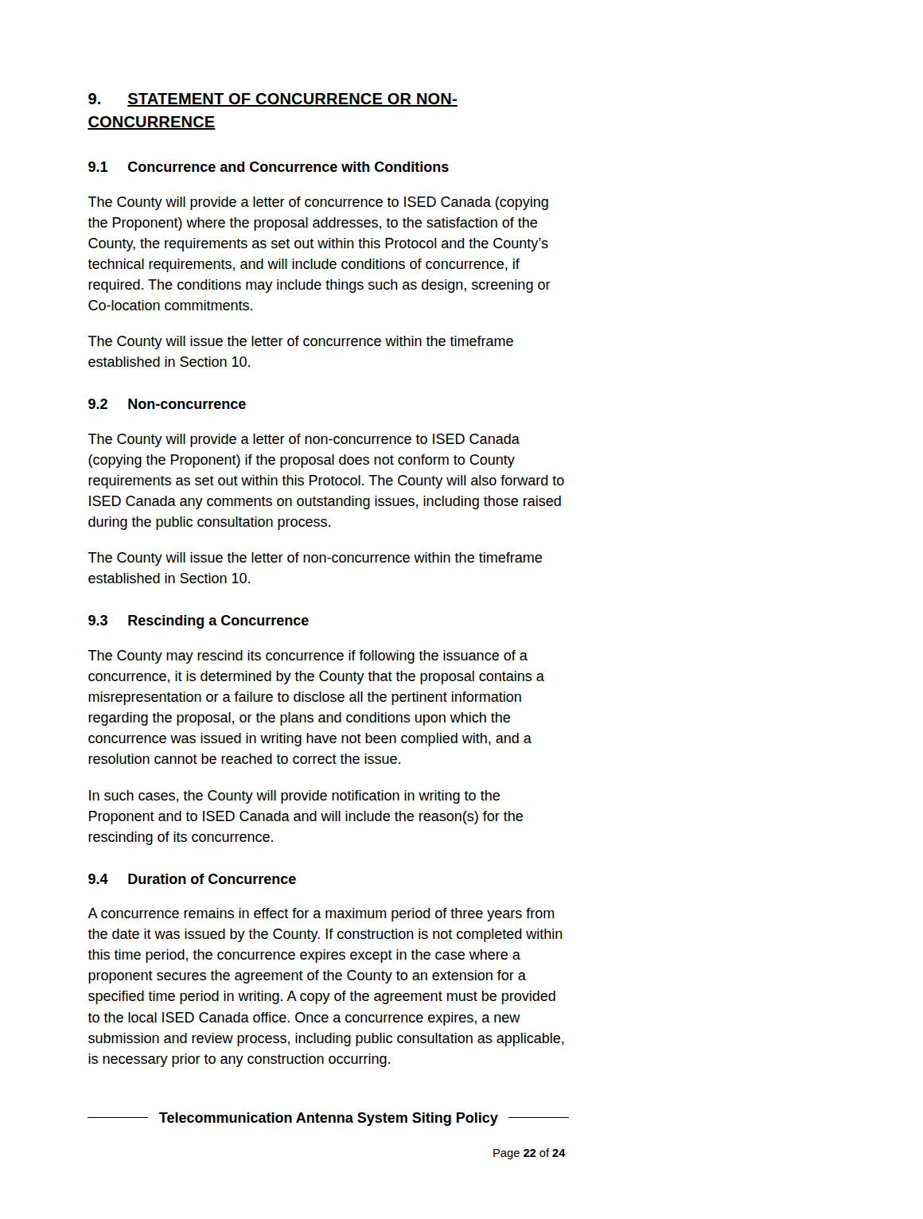9. STATEMENT OF CONCURRENCE OR NON-CONCURRENCE
9.1 Concurrence and Concurrence with Conditions
The County will provide a letter of concurrence to ISED Canada (copying the Proponent) where the proposal addresses, to the satisfaction of the County, the requirements as set out within this Protocol and the County’s technical requirements, and will include conditions of concurrence, if required. The conditions may include things such as design, screening or Co-location commitments.
The County will issue the letter of concurrence within the timeframe established in Section 10.
9.2 Non-concurrence
The County will provide a letter of non-concurrence to ISED Canada (copying the Proponent) if the proposal does not conform to County requirements as set out within this Protocol. The County will also forward to ISED Canada any comments on outstanding issues, including those raised during the public consultation process.
The County will issue the letter of non-concurrence within the timeframe established in Section 10.
9.3 Rescinding a Concurrence
The County may rescind its concurrence if following the issuance of a concurrence, it is determined by the County that the proposal contains a misrepresentation or a failure to disclose all the pertinent information regarding the proposal, or the plans and conditions upon which the concurrence was issued in writing have not been complied with, and a resolution cannot be reached to correct the issue.
In such cases, the County will provide notification in writing to the Proponent and to ISED Canada and will include the reason(s) for the rescinding of its concurrence.
9.4 Duration of Concurrence
A concurrence remains in effect for a maximum period of three years from the date it was issued by the County. If construction is not completed within this time period, the concurrence expires except in the case where a proponent secures the agreement of the County to an extension for a specified time period in writing. A copy of the agreement must be provided to the local ISED Canada office. Once a concurrence expires, a new submission and review process, including public consultation as applicable, is necessary prior to any construction occurring.
Telecommunication Antenna System Siting Policy
Page 22 of 24